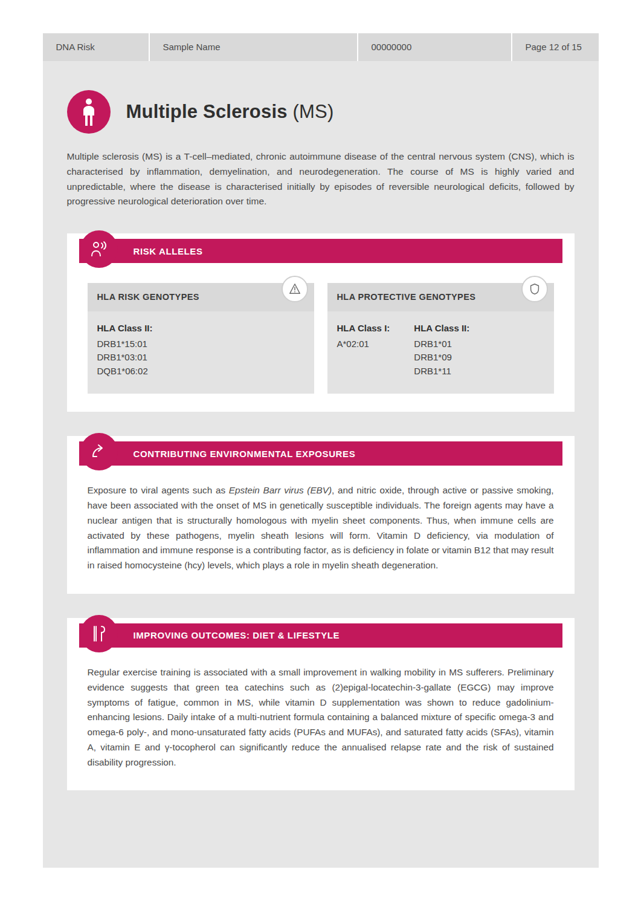DNA Risk
Sample Name
00000000
Page 12 of 15
Multiple Sclerosis (MS)
Multiple sclerosis (MS) is a T-cell–mediated, chronic autoimmune disease of the central nervous system (CNS), which is characterised by inflammation, demyelination, and neurodegeneration. The course of MS is highly varied and unpredictable, where the disease is characterised initially by episodes of reversible neurological deficits, followed by progressive neurological deterioration over time.
RISK ALLELES
HLA RISK GENOTYPES
HLA Class II:
DRB1*15:01
DRB1*03:01
DQB1*06:02
HLA PROTECTIVE GENOTYPES
HLA Class I:
A*02:01
HLA Class II:
DRB1*01
DRB1*09
DRB1*11
CONTRIBUTING ENVIRONMENTAL EXPOSURES
Exposure to viral agents such as Epstein Barr virus (EBV), and nitric oxide, through active or passive smoking, have been associated with the onset of MS in genetically susceptible individuals. The foreign agents may have a nuclear antigen that is structurally homologous with myelin sheet components. Thus, when immune cells are activated by these pathogens, myelin sheath lesions will form. Vitamin D deficiency, via modulation of inflammation and immune response is a contributing factor, as is deficiency in folate or vitamin B12 that may result in raised homocysteine (hcy) levels, which plays a role in myelin sheath degeneration.
IMPROVING OUTCOMES: DIET & LIFESTYLE
Regular exercise training is associated with a small improvement in walking mobility in MS sufferers. Preliminary evidence suggests that green tea catechins such as (2)epigal-locatechin-3-gallate (EGCG) may improve symptoms of fatigue, common in MS, while vitamin D supplementation was shown to reduce gadolinium-enhancing lesions. Daily intake of a multi-nutrient formula containing a balanced mixture of specific omega-3 and omega-6 poly-, and mono-unsaturated fatty acids (PUFAs and MUFAs), and saturated fatty acids (SFAs), vitamin A, vitamin E and γ-tocopherol can significantly reduce the annualised relapse rate and the risk of sustained disability progression.